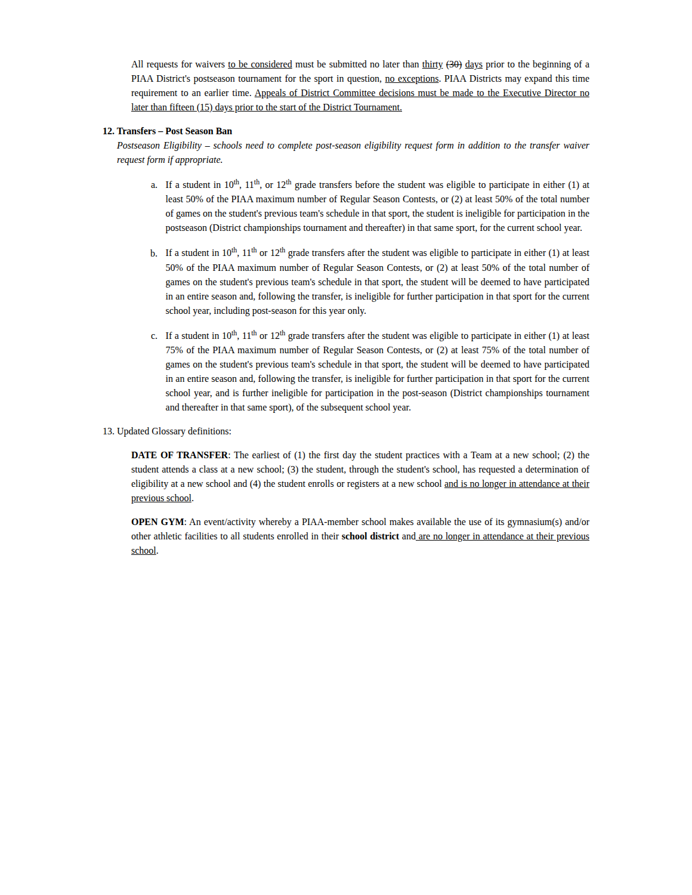All requests for waivers to be considered must be submitted no later than thirty (30) days prior to the beginning of a PIAA District's postseason tournament for the sport in question, no exceptions. PIAA Districts may expand this time requirement to an earlier time. Appeals of District Committee decisions must be made to the Executive Director no later than fifteen (15) days prior to the start of the District Tournament.
12. Transfers – Post Season Ban
Postseason Eligibility – schools need to complete post-season eligibility request form in addition to the transfer waiver request form if appropriate.
If a student in 10th, 11th, or 12th grade transfers before the student was eligible to participate in either (1) at least 50% of the PIAA maximum number of Regular Season Contests, or (2) at least 50% of the total number of games on the student's previous team's schedule in that sport, the student is ineligible for participation in the postseason (District championships tournament and thereafter) in that same sport, for the current school year.
If a student in 10th, 11th or 12th grade transfers after the student was eligible to participate in either (1) at least 50% of the PIAA maximum number of Regular Season Contests, or (2) at least 50% of the total number of games on the student's previous team's schedule in that sport, the student will be deemed to have participated in an entire season and, following the transfer, is ineligible for further participation in that sport for the current school year, including post-season for this year only.
If a student in 10th, 11th or 12th grade transfers after the student was eligible to participate in either (1) at least 75% of the PIAA maximum number of Regular Season Contests, or (2) at least 75% of the total number of games on the student's previous team's schedule in that sport, the student will be deemed to have participated in an entire season and, following the transfer, is ineligible for further participation in that sport for the current school year, and is further ineligible for participation in the post-season (District championships tournament and thereafter in that same sport), of the subsequent school year.
13. Updated Glossary definitions:
DATE OF TRANSFER: The earliest of (1) the first day the student practices with a Team at a new school; (2) the student attends a class at a new school; (3) the student, through the student's school, has requested a determination of eligibility at a new school and (4) the student enrolls or registers at a new school and is no longer in attendance at their previous school.
OPEN GYM: An event/activity whereby a PIAA-member school makes available the use of its gymnasium(s) and/or other athletic facilities to all students enrolled in their school district and are no longer in attendance at their previous school.